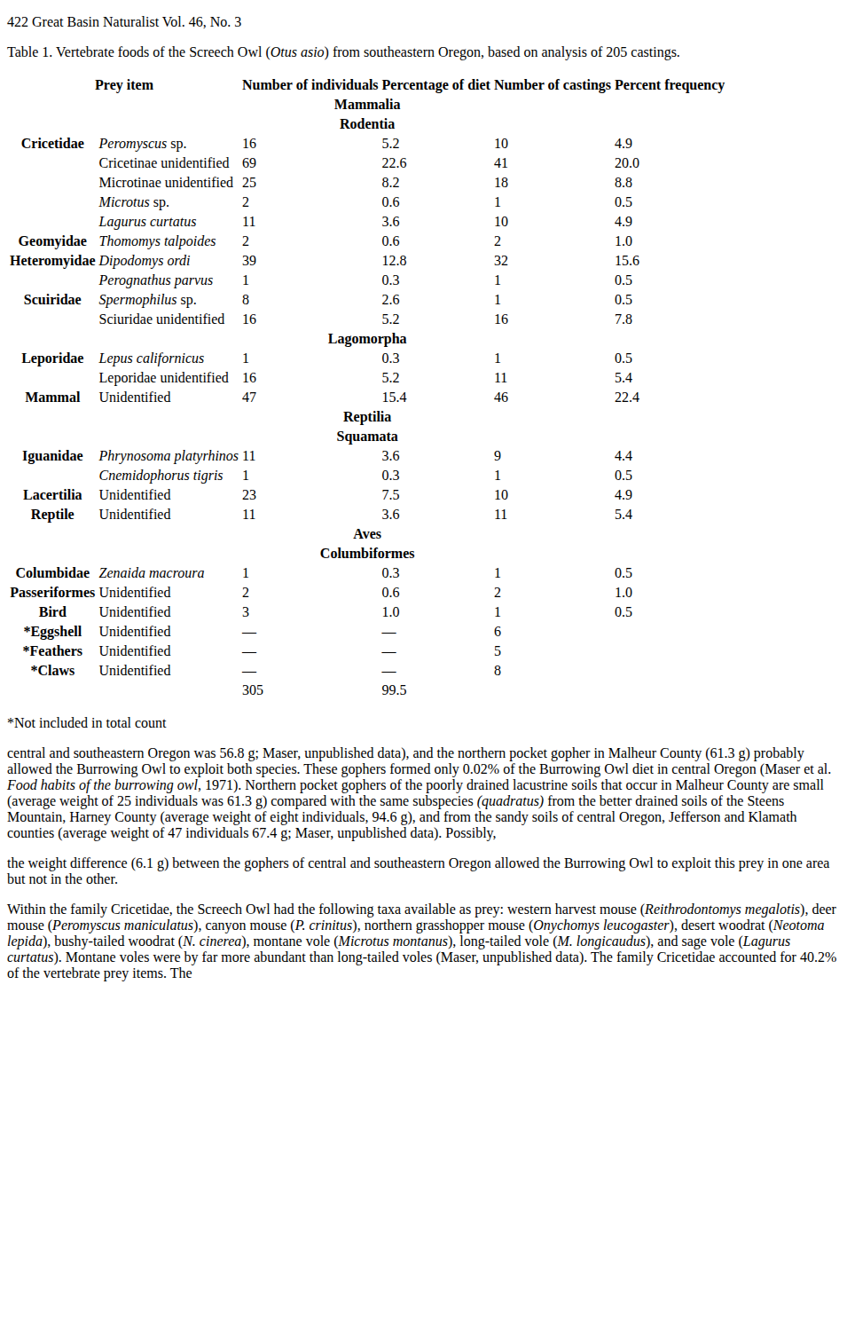422 Great Basin Naturalist Vol. 46, No. 3
Table 1. Vertebrate foods of the Screech Owl (Otus asio) from southeastern Oregon, based on analysis of 205 castings.
| Prey item | Number of individuals | Percentage of diet | Number of castings | Percent frequency |
| --- | --- | --- | --- | --- |
| Mammalia |
| Rodentia |
| Cricetidae | Peromyscus sp. | 16 | 5.2 | 10 | 4.9 |
| | Cricetinae unidentified | 69 | 22.6 | 41 | 20.0 |
| | Microtinae unidentified | 25 | 8.2 | 18 | 8.8 |
| | Microtus sp. | 2 | 0.6 | 1 | 0.5 |
| | Lagurus curtatus | 11 | 3.6 | 10 | 4.9 |
| Geomyidae | Thomomys talpoides | 2 | 0.6 | 2 | 1.0 |
| Heteromyidae | Dipodomys ordi | 39 | 12.8 | 32 | 15.6 |
| | Perognathus parvus | 1 | 0.3 | 1 | 0.5 |
| Scuiridae | Spermophilus sp. | 8 | 2.6 | 1 | 0.5 |
| | Sciuridae unidentified | 16 | 5.2 | 16 | 7.8 |
| Lagomorpha |
| Leporidae | Lepus californicus | 1 | 0.3 | 1 | 0.5 |
| | Leporidae unidentified | 16 | 5.2 | 11 | 5.4 |
| Mammal | Unidentified | 47 | 15.4 | 46 | 22.4 |
| Reptilia |
| Squamata |
| Iguanidae | Phrynosoma platyrhinos | 11 | 3.6 | 9 | 4.4 |
| | Cnemidophorus tigris | 1 | 0.3 | 1 | 0.5 |
| Lacertilia | Unidentified | 23 | 7.5 | 10 | 4.9 |
| Reptile | Unidentified | 11 | 3.6 | 11 | 5.4 |
| Aves |
| Columbiformes |
| Columbidae | Zenaida macroura | 1 | 0.3 | 1 | 0.5 |
| Passeriformes | Unidentified | 2 | 0.6 | 2 | 1.0 |
| Bird | Unidentified | 3 | 1.0 | 1 | 0.5 |
| *Eggshell | Unidentified | — | — | 6 | |
| *Feathers | Unidentified | — | — | 5 | |
| *Claws | Unidentified | — | — | 8 | |
| | 305 | 99.5 | | |
*Not included in total count
central and southeastern Oregon was 56.8 g; Maser, unpublished data), and the northern pocket gopher in Malheur County (61.3 g) probably allowed the Burrowing Owl to exploit both species. These gophers formed only 0.02% of the Burrowing Owl diet in central Oregon (Maser et al. Food habits of the burrowing owl, 1971). Northern pocket gophers of the poorly drained lacustrine soils that occur in Malheur County are small (average weight of 25 individuals was 61.3 g) compared with the same subspecies (quadratus) from the better drained soils of the Steens Mountain, Harney County (average weight of eight individuals, 94.6 g), and from the sandy soils of central Oregon, Jefferson and Klamath counties (average weight of 47 individuals 67.4 g; Maser, unpublished data). Possibly,
the weight difference (6.1 g) between the gophers of central and southeastern Oregon allowed the Burrowing Owl to exploit this prey in one area but not in the other.
Within the family Cricetidae, the Screech Owl had the following taxa available as prey: western harvest mouse (Reithrodontomys megalotis), deer mouse (Peromyscus maniculatus), canyon mouse (P. crinitus), northern grasshopper mouse (Onychomys leucogaster), desert woodrat (Neotoma lepida), bushy-tailed woodrat (N. cinerea), montane vole (Microtus montanus), long-tailed vole (M. longicaudus), and sage vole (Lagurus curtatus). Montane voles were by far more abundant than long-tailed voles (Maser, unpublished data). The family Cricetidae accounted for 40.2% of the vertebrate prey items. The